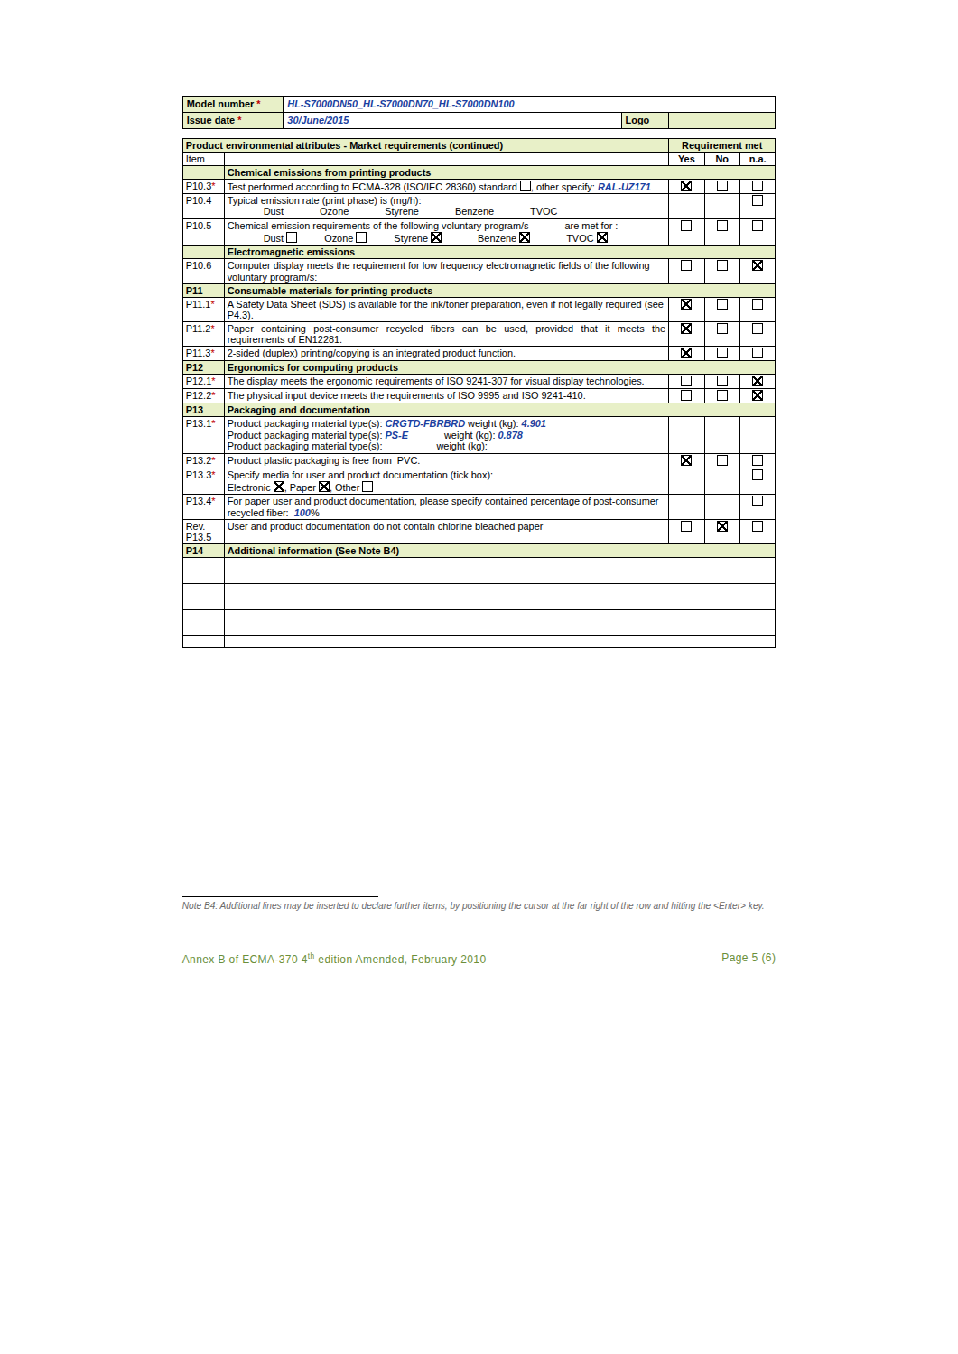| Model number * | HL-S7000DN50_HL-S7000DN70_HL-S7000DN100 |
| Issue date * | 30/June/2015 | Logo | |
| Product environmental attributes - Market requirements (continued) | Requirement met |
| Item | | Yes | No | n.a. |
| | Chemical emissions from printing products |
| P10.3 * | Test performed according to ECMA-328 (ISO/IEC 28360) standard , other specify: RAL-UZ171 | | | |
| P10.4 | Typical emission rate (print phase) is (mg/h): Dust Ozone Styrene Benzene TVOC | | | |
| P10.5 | Chemical emission requirements of the following voluntary program/s are met for : Dust Ozone Styrene Benzene TVOC | | | |
| | Electromagnetic emissions |
| P10.6 | Computer display meets the requirement for low frequency electromagnetic fields of the following voluntary program/s: | | | |
| P11 | Consumable materials for printing products |
| P11.1 * | A Safety Data Sheet (SDS) is available for the ink/toner preparation, even if not legally required (see P4.3). | | | |
| P11.2 * | Paper containing post-consumer recycled fibers can be used, provided that it meets the requirements of EN12281. | | | |
| P11.3 * | 2-sided (duplex) printing/copying is an integrated product function. | | | |
| P12 | Ergonomics for computing products |
| P12.1 * | The display meets the ergonomic requirements of ISO 9241-307 for visual display technologies. | | | |
| P12.2 * | The physical input device meets the requirements of ISO 9995 and ISO 9241-410. | | | |
| P13 | Packaging and documentation |
| P13.1 * | Product packaging material type(s): CRGTD-FBRBRD weight (kg): 4.901 Product packaging material type(s): PS-E weight (kg): 0.878 Product packaging material type(s): weight (kg): | | | |
| P13.2 * | Product plastic packaging is free from PVC. | | | |
| P13.3 * | Specify media for user and product documentation (tick box): Electronic , Paper , Other | | | |
| P13.4 * | For paper user and product documentation, please specify contained percentage of post-consumer recycled fiber: 100 % | | | |
| Rev. P13.5 | User and product documentation do not contain chlorine bleached paper | | | |
| P14 | Additional information (See Note B4) |
Note B4: Additional lines may be inserted to declare further items, by positioning the cursor at the far right of the row and hitting the <Enter> key.
Annex B of ECMA-370 4th edition Amended, February 2010
Page 5 (6)